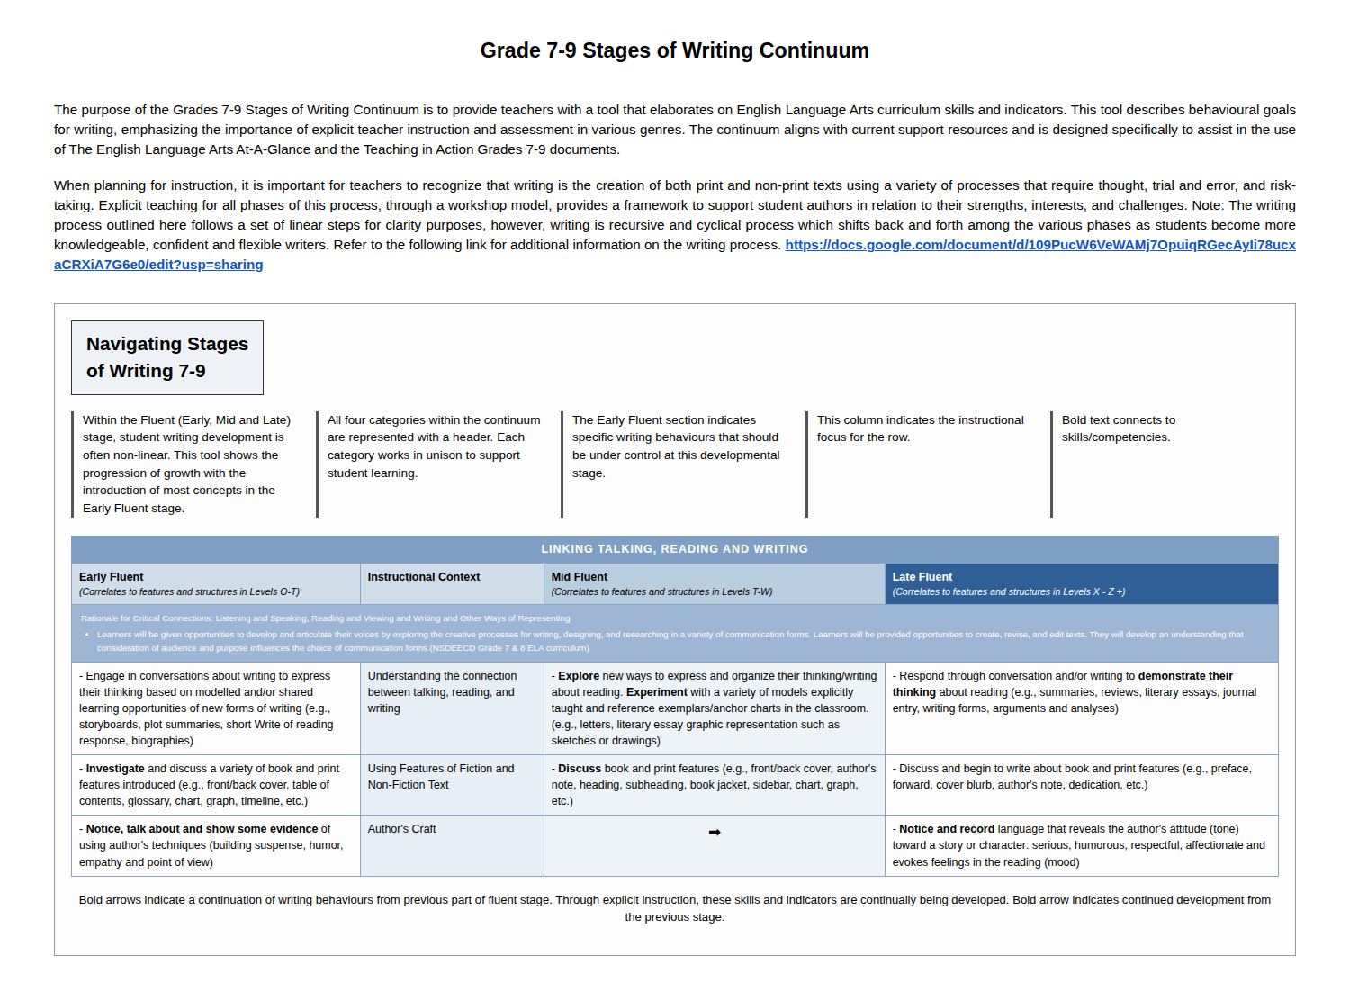Grade 7-9 Stages of Writing Continuum
The purpose of the Grades 7-9 Stages of Writing Continuum is to provide teachers with a tool that elaborates on English Language Arts curriculum skills and indicators. This tool describes behavioural goals for writing, emphasizing the importance of explicit teacher instruction and assessment in various genres. The continuum aligns with current support resources and is designed specifically to assist in the use of The English Language Arts At-A-Glance and the Teaching in Action Grades 7-9 documents.
When planning for instruction, it is important for teachers to recognize that writing is the creation of both print and non-print texts using a variety of processes that require thought, trial and error, and risk-taking. Explicit teaching for all phases of this process, through a workshop model, provides a framework to support student authors in relation to their strengths, interests, and challenges. Note: The writing process outlined here follows a set of linear steps for clarity purposes, however, writing is recursive and cyclical process which shifts back and forth among the various phases as students become more knowledgeable, confident and flexible writers. Refer to the following link for additional information on the writing process. https://docs.google.com/document/d/109PucW6VeWAMj7OpuiqRGecAyIi78ucxaCRXiA7G6e0/edit?usp=sharing
Navigating Stages
of Writing 7-9
Within the Fluent (Early, Mid and Late) stage, student writing development is often non-linear. This tool shows the progression of growth with the introduction of most concepts in the Early Fluent stage.
All four categories within the continuum are represented with a header. Each category works in unison to support student learning.
The Early Fluent section indicates specific writing behaviours that should be under control at this developmental stage.
This column indicates the instructional focus for the row.
Bold text connects to skills/competencies.
LINKING TALKING, READING AND WRITING
| Rationale for Critical Connections: Listening and Speaking, Reading and Viewing and Writing and Other Ways of Representing Learners will be given opportunities to develop and articulate their voices by exploring the creative processes for writing, designing, and researching in a variety of communication forms. Learners will be provided opportunities to create, revise, and edit texts. They will develop an understanding that consideration of audience and purpose influences the choice of communication forms.(NSDEECD Grade 7 & 8 ELA curriculum) |
| Early Fluent (Correlates to features and structures in Levels O-T) | Instructional Context | Mid Fluent (Correlates to features and structures in Levels T-W) | Late Fluent (Correlates to features and structures in Levels X - Z +) |
| - Engage in conversations about writing to express their thinking based on modelled and/or shared learning opportunities of new forms of writing (e.g., storyboards, plot summaries, short Write of reading response, biographies) | Understanding the connection between talking, reading, and writing | - Explore new ways to express and organize their thinking/writing about reading. Experiment with a variety of models explicitly taught and reference exemplars/anchor charts in the classroom. (e.g., letters, literary essay graphic representation such as sketches or drawings) | - Respond through conversation and/or writing to demonstrate their thinking about reading (e.g., summaries, reviews, literary essays, journal entry, writing forms, arguments and analyses) |
| - Investigate and discuss a variety of book and print features introduced (e.g., front/back cover, table of contents, glossary, chart, graph, timeline, etc.) | Using Features of Fiction and Non-Fiction Text | - Discuss book and print features (e.g., front/back cover, author's note, heading, subheading, book jacket, sidebar, chart, graph, etc.) | - Discuss and begin to write about book and print features (e.g., preface, forward, cover blurb, author's note, dedication, etc.) |
| - Notice, talk about and show some evidence of using author's techniques (building suspense, humor, empathy and point of view) | Author's Craft | ➡ | - Notice and record language that reveals the author's attitude (tone) toward a story or character: serious, humorous, respectful, affectionate and evokes feelings in the reading (mood) |
Bold arrows indicate a continuation of writing behaviours from previous part of fluent stage. Through explicit instruction, these skills and indicators are continually being developed. Bold arrow indicates continued development from the previous stage.